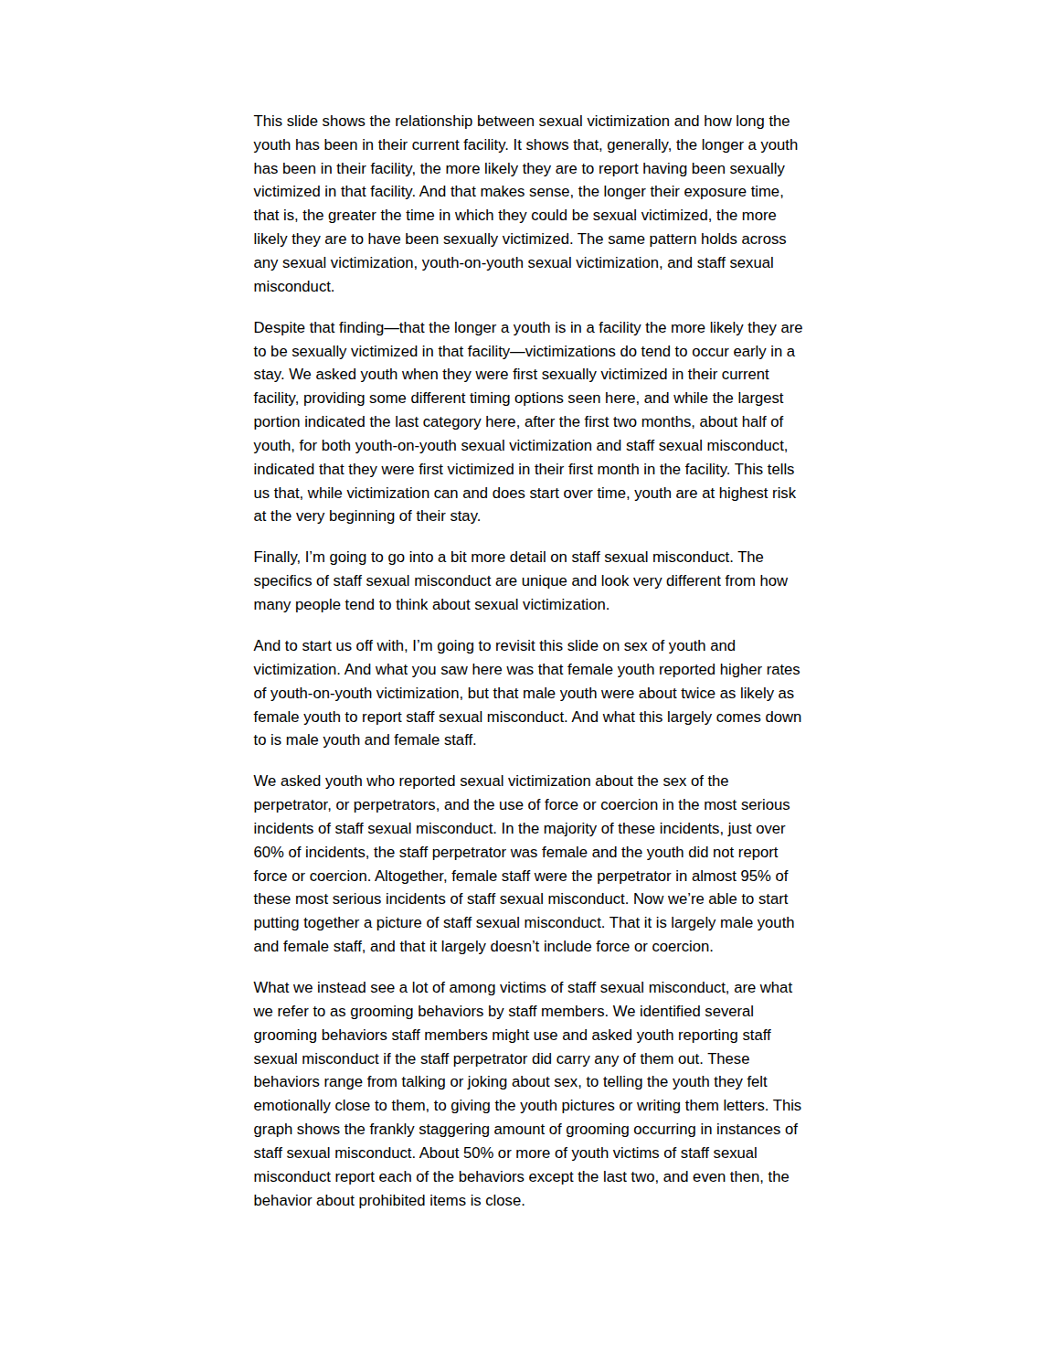This slide shows the relationship between sexual victimization and how long the youth has been in their current facility. It shows that, generally, the longer a youth has been in their facility, the more likely they are to report having been sexually victimized in that facility. And that makes sense, the longer their exposure time, that is, the greater the time in which they could be sexual victimized, the more likely they are to have been sexually victimized. The same pattern holds across any sexual victimization, youth-on-youth sexual victimization, and staff sexual misconduct.
Despite that finding—that the longer a youth is in a facility the more likely they are to be sexually victimized in that facility—victimizations do tend to occur early in a stay. We asked youth when they were first sexually victimized in their current facility, providing some different timing options seen here, and while the largest portion indicated the last category here, after the first two months, about half of youth, for both youth-on-youth sexual victimization and staff sexual misconduct, indicated that they were first victimized in their first month in the facility. This tells us that, while victimization can and does start over time, youth are at highest risk at the very beginning of their stay.
Finally, I’m going to go into a bit more detail on staff sexual misconduct. The specifics of staff sexual misconduct are unique and look very different from how many people tend to think about sexual victimization.
And to start us off with, I’m going to revisit this slide on sex of youth and victimization. And what you saw here was that female youth reported higher rates of youth-on-youth victimization, but that male youth were about twice as likely as female youth to report staff sexual misconduct. And what this largely comes down to is male youth and female staff.
We asked youth who reported sexual victimization about the sex of the perpetrator, or perpetrators, and the use of force or coercion in the most serious incidents of staff sexual misconduct. In the majority of these incidents, just over 60% of incidents, the staff perpetrator was female and the youth did not report force or coercion. Altogether, female staff were the perpetrator in almost 95% of these most serious incidents of staff sexual misconduct. Now we’re able to start putting together a picture of staff sexual misconduct. That it is largely male youth and female staff, and that it largely doesn’t include force or coercion.
What we instead see a lot of among victims of staff sexual misconduct, are what we refer to as grooming behaviors by staff members. We identified several grooming behaviors staff members might use and asked youth reporting staff sexual misconduct if the staff perpetrator did carry any of them out. These behaviors range from talking or joking about sex, to telling the youth they felt emotionally close to them, to giving the youth pictures or writing them letters. This graph shows the frankly staggering amount of grooming occurring in instances of staff sexual misconduct. About 50% or more of youth victims of staff sexual misconduct report each of the behaviors except the last two, and even then, the behavior about prohibited items is close.